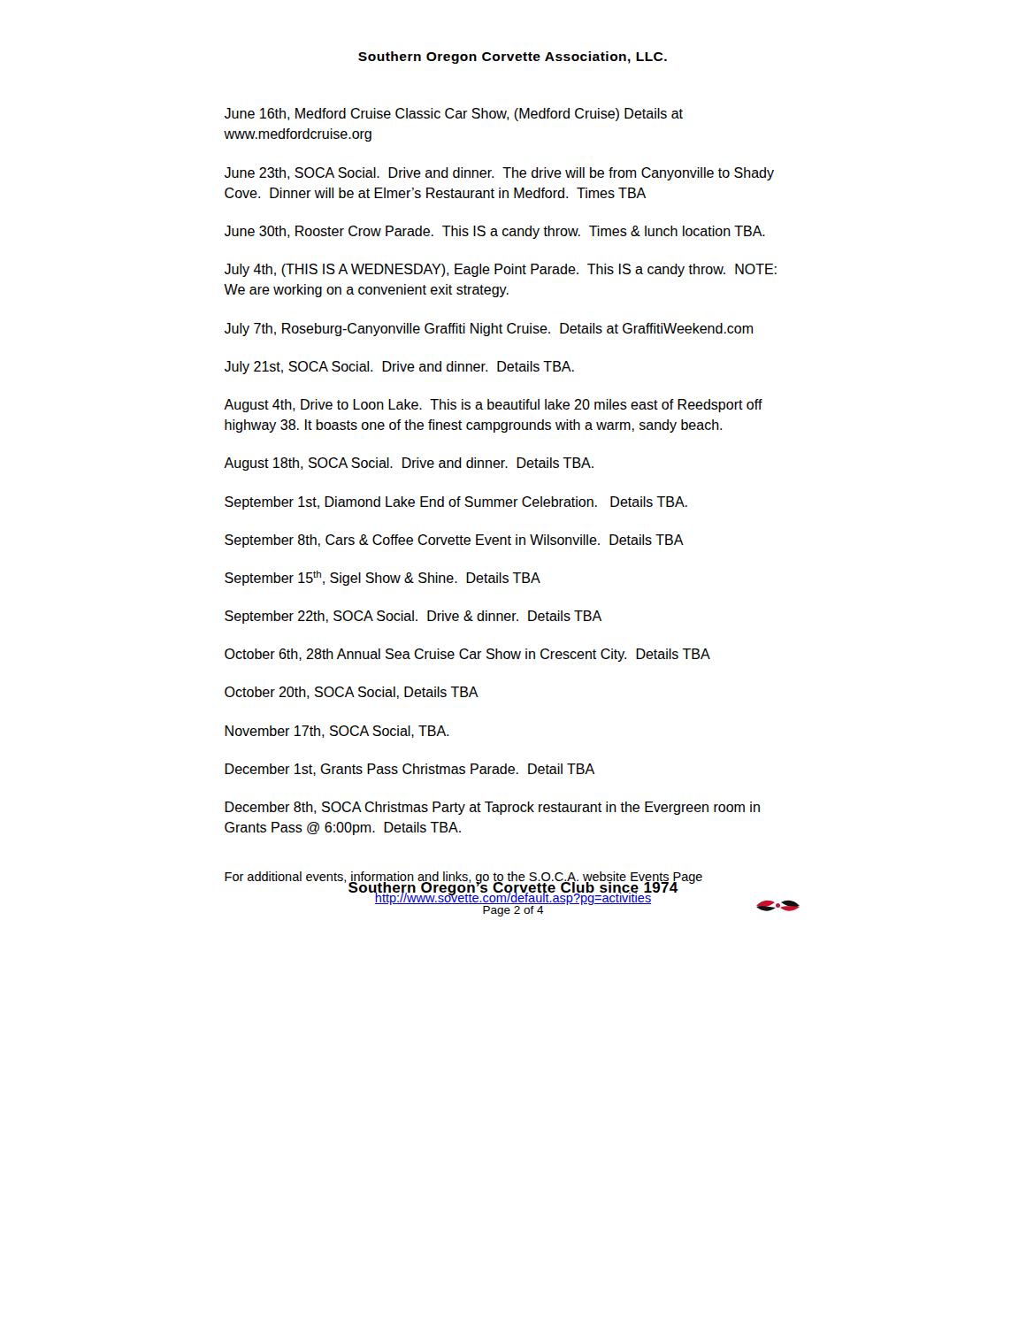Southern Oregon Corvette Association, LLC.
June 16th, Medford Cruise Classic Car Show, (Medford Cruise) Details at www.medfordcruise.org
June 23th, SOCA Social. Drive and dinner. The drive will be from Canyonville to Shady Cove. Dinner will be at Elmer’s Restaurant in Medford. Times TBA
June 30th, Rooster Crow Parade. This IS a candy throw. Times & lunch location TBA.
July 4th, (THIS IS A WEDNESDAY), Eagle Point Parade. This IS a candy throw. NOTE: We are working on a convenient exit strategy.
July 7th, Roseburg-Canyonville Graffiti Night Cruise. Details at GraffitiWeekend.com
July 21st, SOCA Social. Drive and dinner. Details TBA.
August 4th, Drive to Loon Lake. This is a beautiful lake 20 miles east of Reedsport off highway 38. It boasts one of the finest campgrounds with a warm, sandy beach.
August 18th, SOCA Social. Drive and dinner. Details TBA.
September 1st, Diamond Lake End of Summer Celebration. Details TBA.
September 8th, Cars & Coffee Corvette Event in Wilsonville. Details TBA
September 15th, Sigel Show & Shine. Details TBA
September 22th, SOCA Social. Drive & dinner. Details TBA
October 6th, 28th Annual Sea Cruise Car Show in Crescent City. Details TBA
October 20th, SOCA Social, Details TBA
November 17th, SOCA Social, TBA.
December 1st, Grants Pass Christmas Parade. Detail TBA
December 8th, SOCA Christmas Party at Taprock restaurant in the Evergreen room in Grants Pass @ 6:00pm. Details TBA.
For additional events, information and links, go to the S.O.C.A. website Events Page http://www.sovette.com/default.asp?pg=activities
Southern Oregon’s Corvette Club since 1974
Page 2 of 4